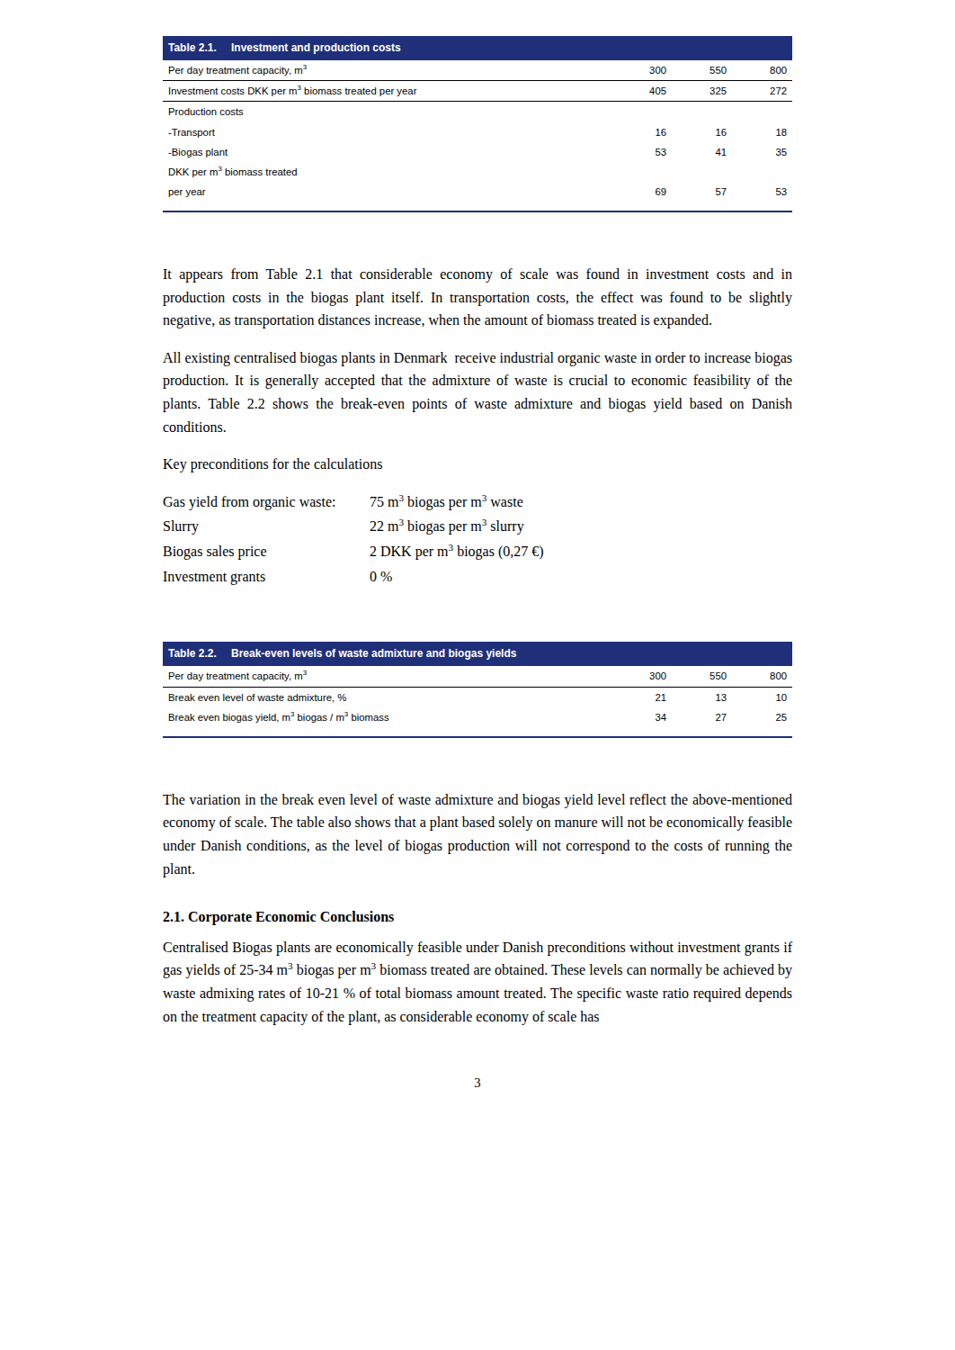Table 2.1. Investment and production costs
| Per day treatment capacity, m 3 | 300 | 550 | 800 |
| Investment costs DKK per m 3 biomass treated per year | 405 | 325 | 272 |
| Production costs | | | |
| -Transport | 16 | 16 | 18 |
| -Biogas plant | 53 | 41 | 35 |
| DKK per m 3 biomass treated | | | |
| per year | 69 | 57 | 53 |
It appears from Table 2.1 that considerable economy of scale was found in investment costs and in production costs in the biogas plant itself. In transportation costs, the effect was found to be slightly negative, as transportation distances increase, when the amount of biomass treated is expanded.
All existing centralised biogas plants in Denmark receive industrial organic waste in order to increase biogas production. It is generally accepted that the admixture of waste is crucial to economic feasibility of the plants. Table 2.2 shows the break-even points of waste admixture and biogas yield based on Danish conditions.
Key preconditions for the calculations
Gas yield from organic waste:
75 m3 biogas per m3 waste
Slurry
22 m3 biogas per m3 slurry
Biogas sales price
2 DKK per m3 biogas (0,27 €)
Investment grants
0 %
Table 2.2. Break-even levels of waste admixture and biogas yields
| Per day treatment capacity, m 3 | 300 | 550 | 800 |
| Break even level of waste admixture, % | 21 | 13 | 10 |
| Break even biogas yield, m 3 biogas / m 3 biomass | 34 | 27 | 25 |
The variation in the break even level of waste admixture and biogas yield level reflect the above-mentioned economy of scale. The table also shows that a plant based solely on manure will not be economically feasible under Danish conditions, as the level of biogas production will not correspond to the costs of running the plant.
2.1. Corporate Economic Conclusions
Centralised Biogas plants are economically feasible under Danish preconditions without investment grants if gas yields of 25-34 m3 biogas per m3 biomass treated are obtained. These levels can normally be achieved by waste admixing rates of 10-21 % of total biomass amount treated. The specific waste ratio required depends on the treatment capacity of the plant, as considerable economy of scale has
3